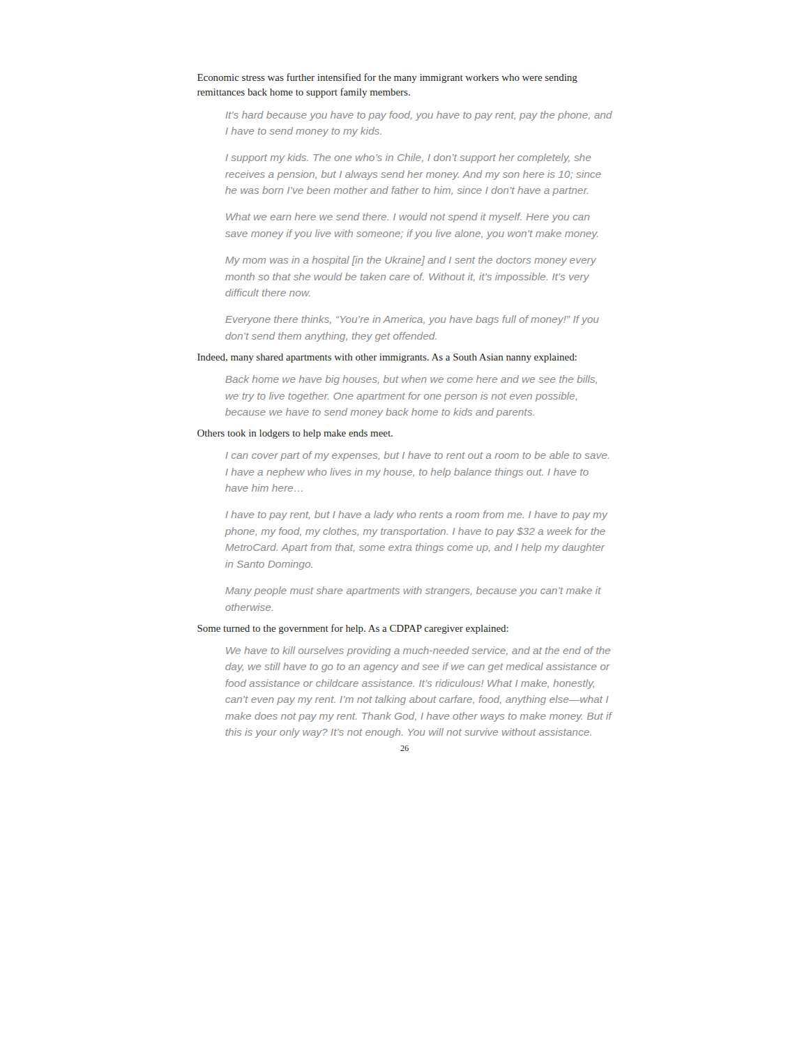Economic stress was further intensified for the many immigrant workers who were sending remittances back home to support family members.
It’s hard because you have to pay food, you have to pay rent, pay the phone, and I have to send money to my kids.
I support my kids. The one who’s in Chile, I don’t support her completely, she receives a pension, but I always send her money. And my son here is 10; since he was born I’ve been mother and father to him, since I don’t have a partner.
What we earn here we send there. I would not spend it myself. Here you can save money if you live with someone; if you live alone, you won’t make money.
My mom was in a hospital [in the Ukraine] and I sent the doctors money every month so that she would be taken care of. Without it, it’s impossible. It’s very difficult there now.
Everyone there thinks, “You’re in America, you have bags full of money!” If you don’t send them anything, they get offended.
Indeed, many shared apartments with other immigrants. As a South Asian nanny explained:
Back home we have big houses, but when we come here and we see the bills, we try to live together. One apartment for one person is not even possible, because we have to send money back home to kids and parents.
Others took in lodgers to help make ends meet.
I can cover part of my expenses, but I have to rent out a room to be able to save. I have a nephew who lives in my house, to help balance things out. I have to have him here…
I have to pay rent, but I have a lady who rents a room from me. I have to pay my phone, my food, my clothes, my transportation. I have to pay $32 a week for the MetroCard. Apart from that, some extra things come up, and I help my daughter in Santo Domingo.
Many people must share apartments with strangers, because you can’t make it otherwise.
Some turned to the government for help. As a CDPAP caregiver explained:
We have to kill ourselves providing a much-needed service, and at the end of the day, we still have to go to an agency and see if we can get medical assistance or food assistance or childcare assistance. It’s ridiculous! What I make, honestly, can’t even pay my rent. I’m not talking about carfare, food, anything else—what I make does not pay my rent. Thank God, I have other ways to make money. But if this is your only way? It’s not enough. You will not survive without assistance.
26